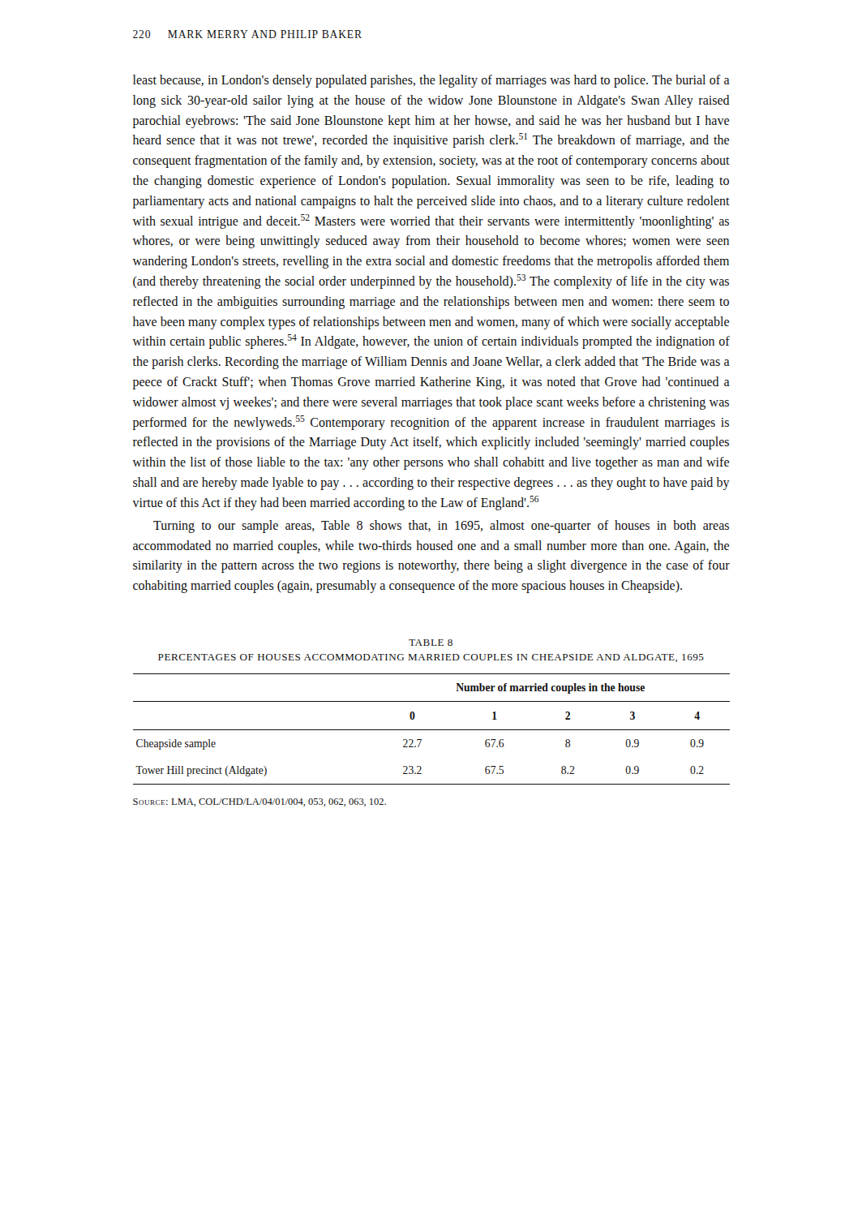220 MARK MERRY AND PHILIP BAKER
least because, in London's densely populated parishes, the legality of marriages was hard to police. The burial of a long sick 30-year-old sailor lying at the house of the widow Jone Blounstone in Aldgate's Swan Alley raised parochial eyebrows: 'The said Jone Blounstone kept him at her howse, and said he was her husband but I have heard sence that it was not trewe', recorded the inquisitive parish clerk.51 The breakdown of marriage, and the consequent fragmentation of the family and, by extension, society, was at the root of contemporary concerns about the changing domestic experience of London's population. Sexual immorality was seen to be rife, leading to parliamentary acts and national campaigns to halt the perceived slide into chaos, and to a literary culture redolent with sexual intrigue and deceit.52 Masters were worried that their servants were intermittently 'moonlighting' as whores, or were being unwittingly seduced away from their household to become whores; women were seen wandering London's streets, revelling in the extra social and domestic freedoms that the metropolis afforded them (and thereby threatening the social order underpinned by the household).53 The complexity of life in the city was reflected in the ambiguities surrounding marriage and the relationships between men and women: there seem to have been many complex types of relationships between men and women, many of which were socially acceptable within certain public spheres.54 In Aldgate, however, the union of certain individuals prompted the indignation of the parish clerks. Recording the marriage of William Dennis and Joane Wellar, a clerk added that 'The Bride was a peece of Crackt Stuff'; when Thomas Grove married Katherine King, it was noted that Grove had 'continued a widower almost vj weekes'; and there were several marriages that took place scant weeks before a christening was performed for the newlyweds.55 Contemporary recognition of the apparent increase in fraudulent marriages is reflected in the provisions of the Marriage Duty Act itself, which explicitly included 'seemingly' married couples within the list of those liable to the tax: 'any other persons who shall cohabitt and live together as man and wife shall and are hereby made lyable to pay . . . according to their respective degrees . . . as they ought to have paid by virtue of this Act if they had been married according to the Law of England'.56
Turning to our sample areas, Table 8 shows that, in 1695, almost one-quarter of houses in both areas accommodated no married couples, while two-thirds housed one and a small number more than one. Again, the similarity in the pattern across the two regions is noteworthy, there being a slight divergence in the case of four cohabiting married couples (again, presumably a consequence of the more spacious houses in Cheapside).
TABLE 8
PERCENTAGES OF HOUSES ACCOMMODATING MARRIED COUPLES IN CHEAPSIDE AND ALDGATE, 1695
| | Number of married couples in the house |
| --- | --- |
| | 0 | 1 | 2 | 3 | 4 |
| Cheapside sample | 22.7 | 67.6 | 8 | 0.9 | 0.9 |
| Tower Hill precinct (Aldgate) | 23.2 | 67.5 | 8.2 | 0.9 | 0.2 |
Source: LMA, COL/CHD/LA/04/01/004, 053, 062, 063, 102.